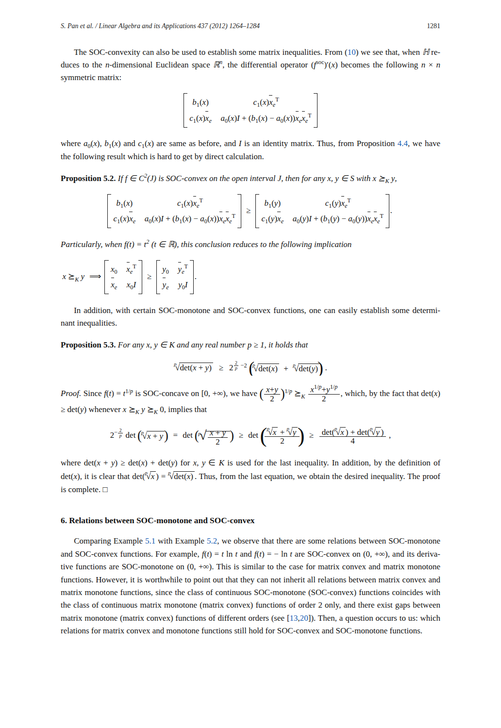S. Pan et al. / Linear Algebra and its Applications 437 (2012) 1264–1284 1281
The SOC-convexity can also be used to establish some matrix inequalities. From (10) we see that, when ℍ reduces to the n-dimensional Euclidean space ℝn, the differential operator (fsoc)′(x) becomes the following n × n symmetric matrix:
b1(x) c1(x)xeT c1(x)xe a0(x)I + (b1(x) − a0(x))xexeT
where a0(x), b1(x) and c1(x) are same as before, and I is an identity matrix. Thus, from Proposition 4.4, we have the following result which is hard to get by direct calculation.
Proposition 5.2. If f ∈ C2(J) is SOC-convex on the open interval J, then for any x, y ∈ S with x ⪰K y,
b1(x) c1(x)xeT c1(x)xe a0(x)I + (b1(x) − a0(x))xexeT ≥ b1(y) c1(y)xeT c1(y)xe a0(y)I + (b1(y) − a0(y))xexeT .
Particularly, when f(t) = t2 (t ∈ ℝ), this conclusion reduces to the following implication
x ⪰K y ⟹ x0 xeT xe x0I ≥ y0 yeT ye y0I .
In addition, with certain SOC-monotone and SOC-convex functions, one can easily establish some determinant inequalities.
Proposition 5.3. For any x, y ∈ K and any real number p ≥ 1, it holds that
p√det(x + y) ≥ 22 p −2 p√det(x) + p√det(y) .
Proof. Since f(t) = t1/p is SOC-concave on [0, +∞), we have x+y 21/p ⪰K x1/p+y1/p 2, which, by the fact that det(x) ≥ det(y) whenever x ⪰K y ⪰K 0, implies that
2−2 p det p√x + y = det p√x + y 2 ≥ det p√x + p√y 2 ≥ det(p√x) + det(p√y) 4 ,
where det(x + y) ≥ det(x) + det(y) for x, y ∈ K is used for the last inequality. In addition, by the definition of det(x), it is clear that det(p√x) = p√det(x). Thus, from the last equation, we obtain the desired inequality. The proof is complete. □
6. Relations between SOC-monotone and SOC-convex
Comparing Example 5.1 with Example 5.2, we observe that there are some relations between SOC-monotone and SOC-convex functions. For example, f(t) = t ln t and f(t) = − ln t are SOC-convex on (0, +∞), and its derivative functions are SOC-monotone on (0, +∞). This is similar to the case for matrix convex and matrix monotone functions. However, it is worthwhile to point out that they can not inherit all relations between matrix convex and matrix monotone functions, since the class of continuous SOC-monotone (SOC-convex) functions coincides with the class of continuous matrix monotone (matrix convex) functions of order 2 only, and there exist gaps between matrix monotone (matrix convex) functions of different orders (see [13,20]). Then, a question occurs to us: which relations for matrix convex and monotone functions still hold for SOC-convex and SOC-monotone functions.